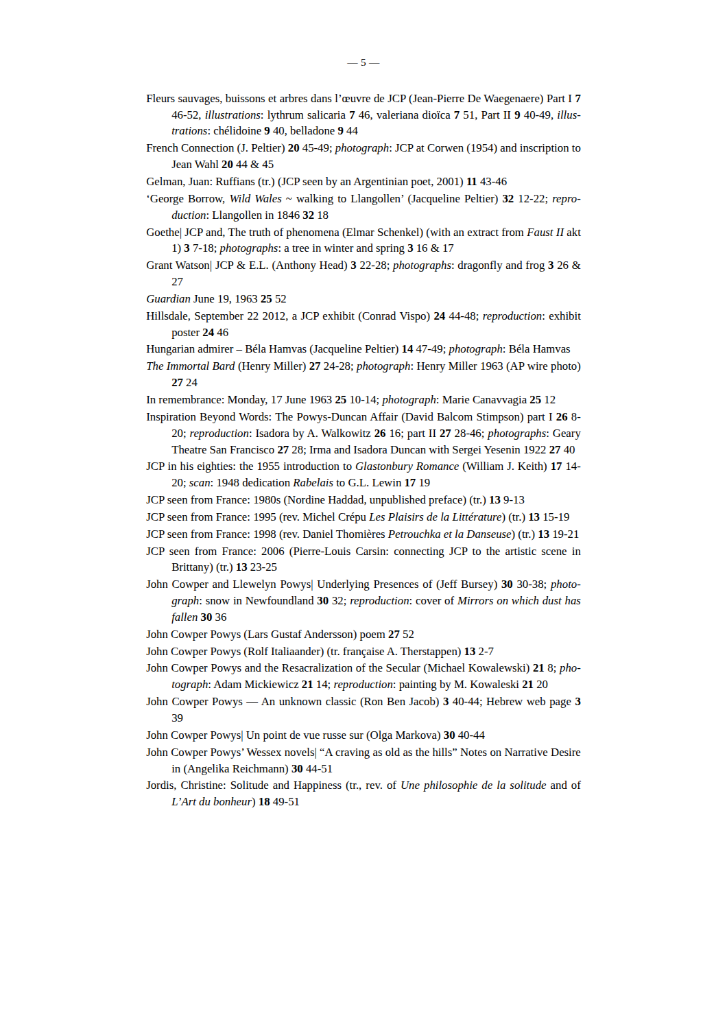— 5 —
Fleurs sauvages, buissons et arbres dans l’œuvre de JCP (Jean-Pierre De Waegenaere) Part I 7 46-52, illustrations: lythrum salicaria 7 46, valeriana dioïca 7 51, Part II 9 40-49, illustrations: chélidoine 9 40, belladone 9 44
French Connection (J. Peltier) 20 45-49; photograph: JCP at Corwen (1954) and inscription to Jean Wahl 20 44 & 45
Gelman, Juan: Ruffians (tr.) (JCP seen by an Argentinian poet, 2001) 11 43-46
‘George Borrow, Wild Wales ~ walking to Llangollen’ (Jacqueline Peltier) 32 12-22; reproduction: Llangollen in 1846 32 18
Goethe| JCP and, The truth of phenomena (Elmar Schenkel) (with an extract from Faust II akt 1) 3 7-18; photographs: a tree in winter and spring 3 16 & 17
Grant Watson| JCP & E.L. (Anthony Head) 3 22-28; photographs: dragonfly and frog 3 26 & 27
Guardian June 19, 1963 25 52
Hillsdale, September 22 2012, a JCP exhibit (Conrad Vispo) 24 44-48; reproduction: exhibit poster 24 46
Hungarian admirer – Béla Hamvas (Jacqueline Peltier) 14 47-49; photograph: Béla Hamvas
The Immortal Bard (Henry Miller) 27 24-28; photograph: Henry Miller 1963 (AP wire photo) 27 24
In remembrance: Monday, 17 June 1963 25 10-14; photograph: Marie Canavvagia 25 12
Inspiration Beyond Words: The Powys-Duncan Affair (David Balcom Stimpson) part I 26 8-20; reproduction: Isadora by A. Walkowitz 26 16; part II 27 28-46; photographs: Geary Theatre San Francisco 27 28; Irma and Isadora Duncan with Sergei Yesenin 1922 27 40
JCP in his eighties: the 1955 introduction to Glastonbury Romance (William J. Keith) 17 14-20; scan: 1948 dedication Rabelais to G.L. Lewin 17 19
JCP seen from France: 1980s (Nordine Haddad, unpublished preface) (tr.) 13 9-13
JCP seen from France: 1995 (rev. Michel Crépu Les Plaisirs de la Littérature) (tr.) 13 15-19
JCP seen from France: 1998 (rev. Daniel Thomières Petrouchka et la Danseuse) (tr.) 13 19-21
JCP seen from France: 2006 (Pierre-Louis Carsin: connecting JCP to the artistic scene in Brittany) (tr.) 13 23-25
John Cowper and Llewelyn Powys| Underlying Presences of (Jeff Bursey) 30 30-38; photograph: snow in Newfoundland 30 32; reproduction: cover of Mirrors on which dust has fallen 30 36
John Cowper Powys (Lars Gustaf Andersson) poem 27 52
John Cowper Powys (Rolf Italiaander) (tr. française A. Therstappen) 13 2-7
John Cowper Powys and the Resacralization of the Secular (Michael Kowalewski) 21 8; photograph: Adam Mickiewicz 21 14; reproduction: painting by M. Kowaleski 21 20
John Cowper Powys — An unknown classic (Ron Ben Jacob) 3 40-44; Hebrew web page 3 39
John Cowper Powys| Un point de vue russe sur (Olga Markova) 30 40-44
John Cowper Powys’ Wessex novels| “A craving as old as the hills” Notes on Narrative Desire in (Angelika Reichmann) 30 44-51
Jordis, Christine: Solitude and Happiness (tr., rev. of Une philosophie de la solitude and of L’Art du bonheur) 18 49-51